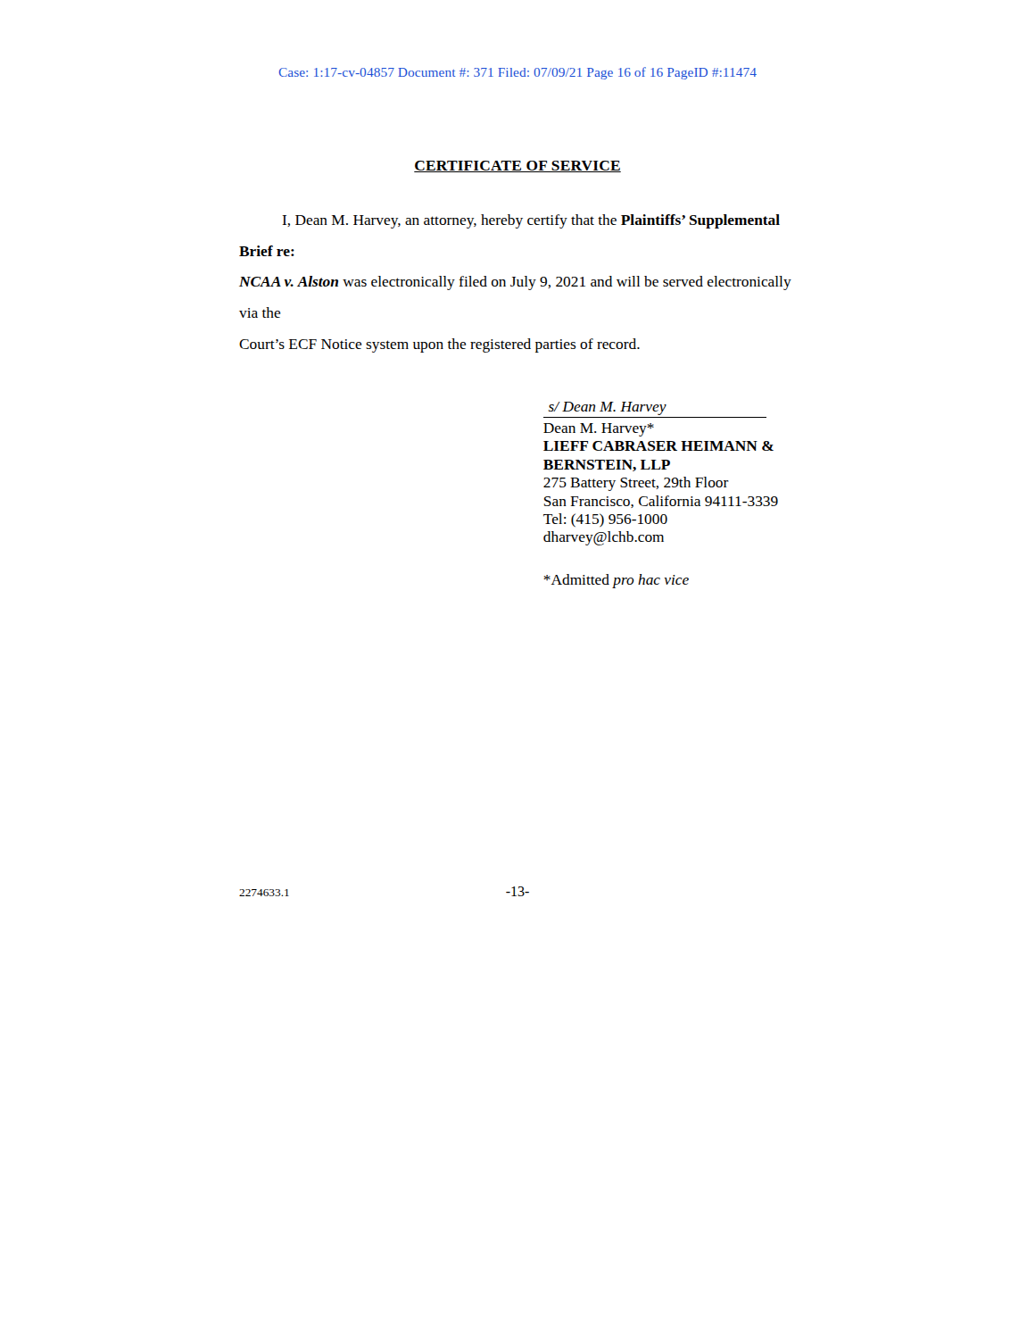Case: 1:17-cv-04857 Document #: 371 Filed: 07/09/21 Page 16 of 16 PageID #:11474
CERTIFICATE OF SERVICE
I, Dean M. Harvey, an attorney, hereby certify that the Plaintiffs’ Supplemental Brief re:
NCAA v. Alston was electronically filed on July 9, 2021 and will be served electronically via the
Court’s ECF Notice system upon the registered parties of record.
s/ Dean M. Harvey
Dean M. Harvey*
LIEFF CABRASER HEIMANN &
BERNSTEIN, LLP
275 Battery Street, 29th Floor
San Francisco, California 94111-3339
Tel: (415) 956-1000
dharvey@lchb.com
*Admitted pro hac vice
2274633.1
-13-